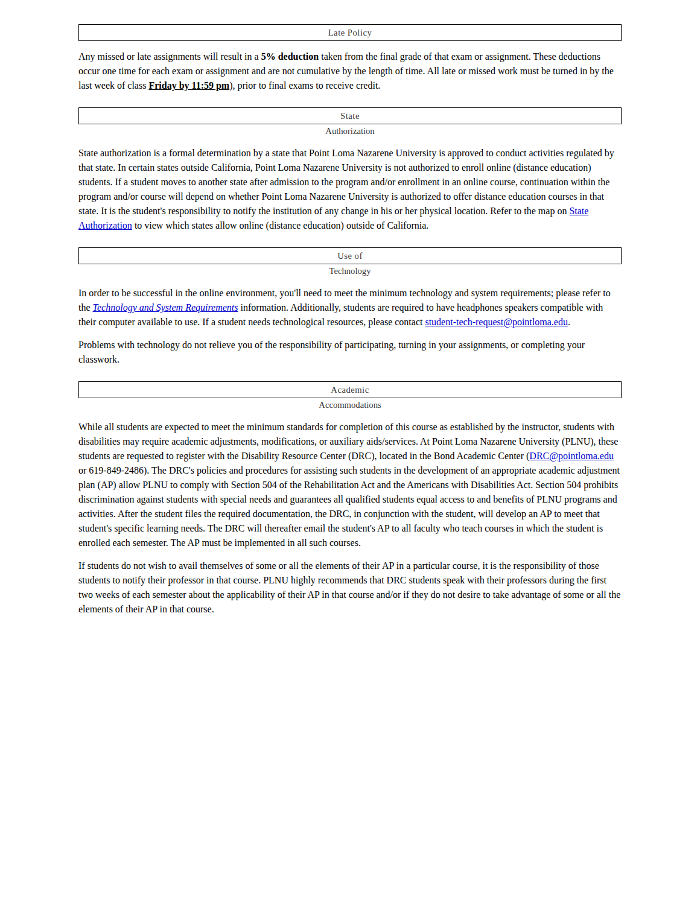Late Policy
Any missed or late assignments will result in a 5% deduction taken from the final grade of that exam or assignment. These deductions occur one time for each exam or assignment and are not cumulative by the length of time. All late or missed work must be turned in by the last week of class Friday by 11:59 pm), prior to final exams to receive credit.
State
Authorization
State authorization is a formal determination by a state that Point Loma Nazarene University is approved to conduct activities regulated by that state. In certain states outside California, Point Loma Nazarene University is not authorized to enroll online (distance education) students. If a student moves to another state after admission to the program and/or enrollment in an online course, continuation within the program and/or course will depend on whether Point Loma Nazarene University is authorized to offer distance education courses in that state. It is the student's responsibility to notify the institution of any change in his or her physical location. Refer to the map on State Authorization to view which states allow online (distance education) outside of California.
Use of
Technology
In order to be successful in the online environment, you'll need to meet the minimum technology and system requirements; please refer to the Technology and System Requirements information. Additionally, students are required to have headphones speakers compatible with their computer available to use. If a student needs technological resources, please contact student-tech-request@pointloma.edu.
Problems with technology do not relieve you of the responsibility of participating, turning in your assignments, or completing your classwork.
Academic
Accommodations
While all students are expected to meet the minimum standards for completion of this course as established by the instructor, students with disabilities may require academic adjustments, modifications, or auxiliary aids/services. At Point Loma Nazarene University (PLNU), these students are requested to register with the Disability Resource Center (DRC), located in the Bond Academic Center (DRC@pointloma.edu or 619-849-2486). The DRC's policies and procedures for assisting such students in the development of an appropriate academic adjustment plan (AP) allow PLNU to comply with Section 504 of the Rehabilitation Act and the Americans with Disabilities Act. Section 504 prohibits discrimination against students with special needs and guarantees all qualified students equal access to and benefits of PLNU programs and activities. After the student files the required documentation, the DRC, in conjunction with the student, will develop an AP to meet that student's specific learning needs. The DRC will thereafter email the student's AP to all faculty who teach courses in which the student is enrolled each semester. The AP must be implemented in all such courses.
If students do not wish to avail themselves of some or all the elements of their AP in a particular course, it is the responsibility of those students to notify their professor in that course. PLNU highly recommends that DRC students speak with their professors during the first two weeks of each semester about the applicability of their AP in that course and/or if they do not desire to take advantage of some or all the elements of their AP in that course.